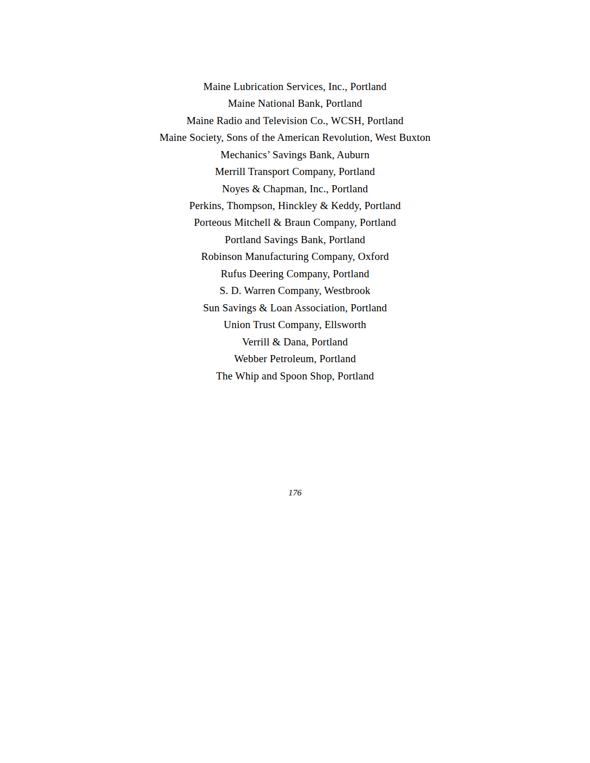Maine Lubrication Services, Inc., Portland
Maine National Bank, Portland
Maine Radio and Television Co., WCSH, Portland
Maine Society, Sons of the American Revolution, West Buxton
Mechanics’ Savings Bank, Auburn
Merrill Transport Company, Portland
Noyes & Chapman, Inc., Portland
Perkins, Thompson, Hinckley & Keddy, Portland
Porteous Mitchell & Braun Company, Portland
Portland Savings Bank, Portland
Robinson Manufacturing Company, Oxford
Rufus Deering Company, Portland
S. D. Warren Company, Westbrook
Sun Savings & Loan Association, Portland
Union Trust Company, Ellsworth
Verrill & Dana, Portland
Webber Petroleum, Portland
The Whip and Spoon Shop, Portland
176